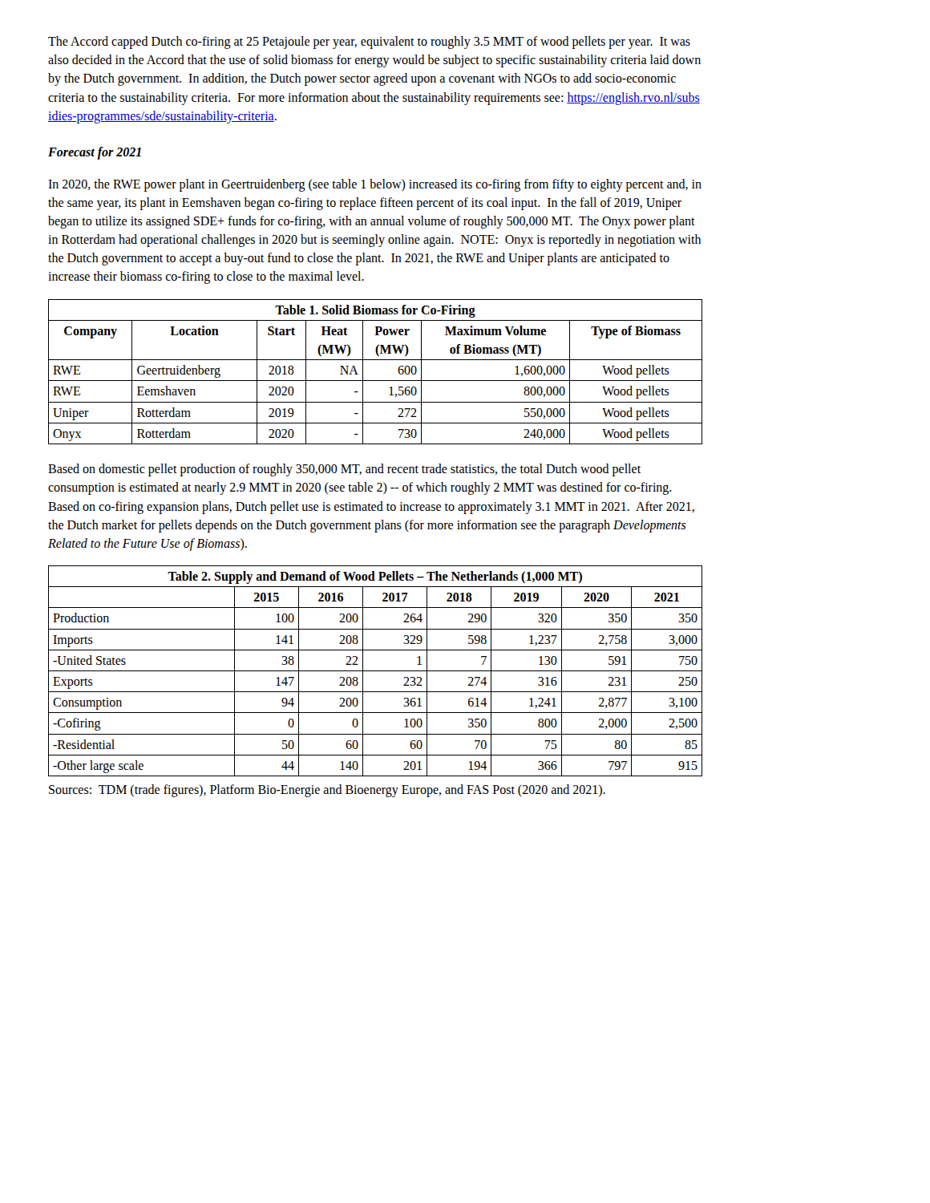The Accord capped Dutch co-firing at 25 Petajoule per year, equivalent to roughly 3.5 MMT of wood pellets per year. It was also decided in the Accord that the use of solid biomass for energy would be subject to specific sustainability criteria laid down by the Dutch government. In addition, the Dutch power sector agreed upon a covenant with NGOs to add socio-economic criteria to the sustainability criteria. For more information about the sustainability requirements see: https://english.rvo.nl/subsidies-programmes/sde/sustainability-criteria.
Forecast for 2021
In 2020, the RWE power plant in Geertruidenberg (see table 1 below) increased its co-firing from fifty to eighty percent and, in the same year, its plant in Eemshaven began co-firing to replace fifteen percent of its coal input. In the fall of 2019, Uniper began to utilize its assigned SDE+ funds for co-firing, with an annual volume of roughly 500,000 MT. The Onyx power plant in Rotterdam had operational challenges in 2020 but is seemingly online again. NOTE: Onyx is reportedly in negotiation with the Dutch government to accept a buy-out fund to close the plant. In 2021, the RWE and Uniper plants are anticipated to increase their biomass co-firing to close to the maximal level.
| Table 1. Solid Biomass for Co-Firing |
| Company | Location | Start | Heat (MW) | Power (MW) | Maximum Volume of Biomass (MT) | Type of Biomass |
| RWE | Geertruidenberg | 2018 | NA | 600 | 1,600,000 | Wood pellets |
| RWE | Eemshaven | 2020 | - | 1,560 | 800,000 | Wood pellets |
| Uniper | Rotterdam | 2019 | - | 272 | 550,000 | Wood pellets |
| Onyx | Rotterdam | 2020 | - | 730 | 240,000 | Wood pellets |
Based on domestic pellet production of roughly 350,000 MT, and recent trade statistics, the total Dutch wood pellet consumption is estimated at nearly 2.9 MMT in 2020 (see table 2) -- of which roughly 2 MMT was destined for co-firing. Based on co-firing expansion plans, Dutch pellet use is estimated to increase to approximately 3.1 MMT in 2021. After 2021, the Dutch market for pellets depends on the Dutch government plans (for more information see the paragraph Developments Related to the Future Use of Biomass).
| Table 2. Supply and Demand of Wood Pellets – The Netherlands (1,000 MT) |
| | 2015 | 2016 | 2017 | 2018 | 2019 | 2020 | 2021 |
| Production | 100 | 200 | 264 | 290 | 320 | 350 | 350 |
| Imports | 141 | 208 | 329 | 598 | 1,237 | 2,758 | 3,000 |
| -United States | 38 | 22 | 1 | 7 | 130 | 591 | 750 |
| Exports | 147 | 208 | 232 | 274 | 316 | 231 | 250 |
| Consumption | 94 | 200 | 361 | 614 | 1,241 | 2,877 | 3,100 |
| -Cofiring | 0 | 0 | 100 | 350 | 800 | 2,000 | 2,500 |
| -Residential | 50 | 60 | 60 | 70 | 75 | 80 | 85 |
| -Other large scale | 44 | 140 | 201 | 194 | 366 | 797 | 915 |
Sources: TDM (trade figures), Platform Bio-Energie and Bioenergy Europe, and FAS Post (2020 and 2021).